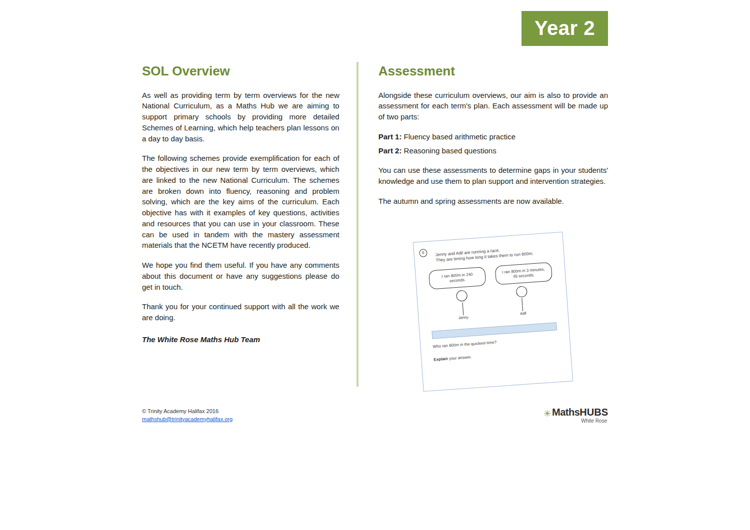Year 2
SOL Overview
As well as providing term by term overviews for the new National Curriculum, as a Maths Hub we are aiming to support primary schools by providing more detailed Schemes of Learning, which help teachers plan lessons on a day to day basis.
The following schemes provide exemplification for each of the objectives in our new term by term overviews, which are linked to the new National Curriculum. The schemes are broken down into fluency, reasoning and problem solving, which are the key aims of the curriculum. Each objective has with it examples of key questions, activities and resources that you can use in your classroom. These can be used in tandem with the mastery assessment materials that the NCETM have recently produced.
We hope you find them useful. If you have any comments about this document or have any suggestions please do get in touch.
Thank you for your continued support with all the work we are doing.
The White Rose Maths Hub Team
Assessment
Alongside these curriculum overviews, our aim is also to provide an assessment for each term's plan. Each assessment will be made up of two parts:
Part 1: Fluency based arithmetic practice
Part 2: Reasoning based questions
You can use these assessments to determine gaps in your students' knowledge and use them to plan support and intervention strategies.
The autumn and spring assessments are now available.
6
Jenny and Adil are running a race.
They are timing how long it takes them to run 800m.
I ran 800m in 240 seconds.
I ran 800m in 3 minutes, 45 seconds.
Jenny
Adil
Who ran 800m in the quickest time?
Explain your answer.
© Trinity Academy Halifax 2016
mathshub@trinityacademyhalifax.org
✳Maths HUBS White Rose